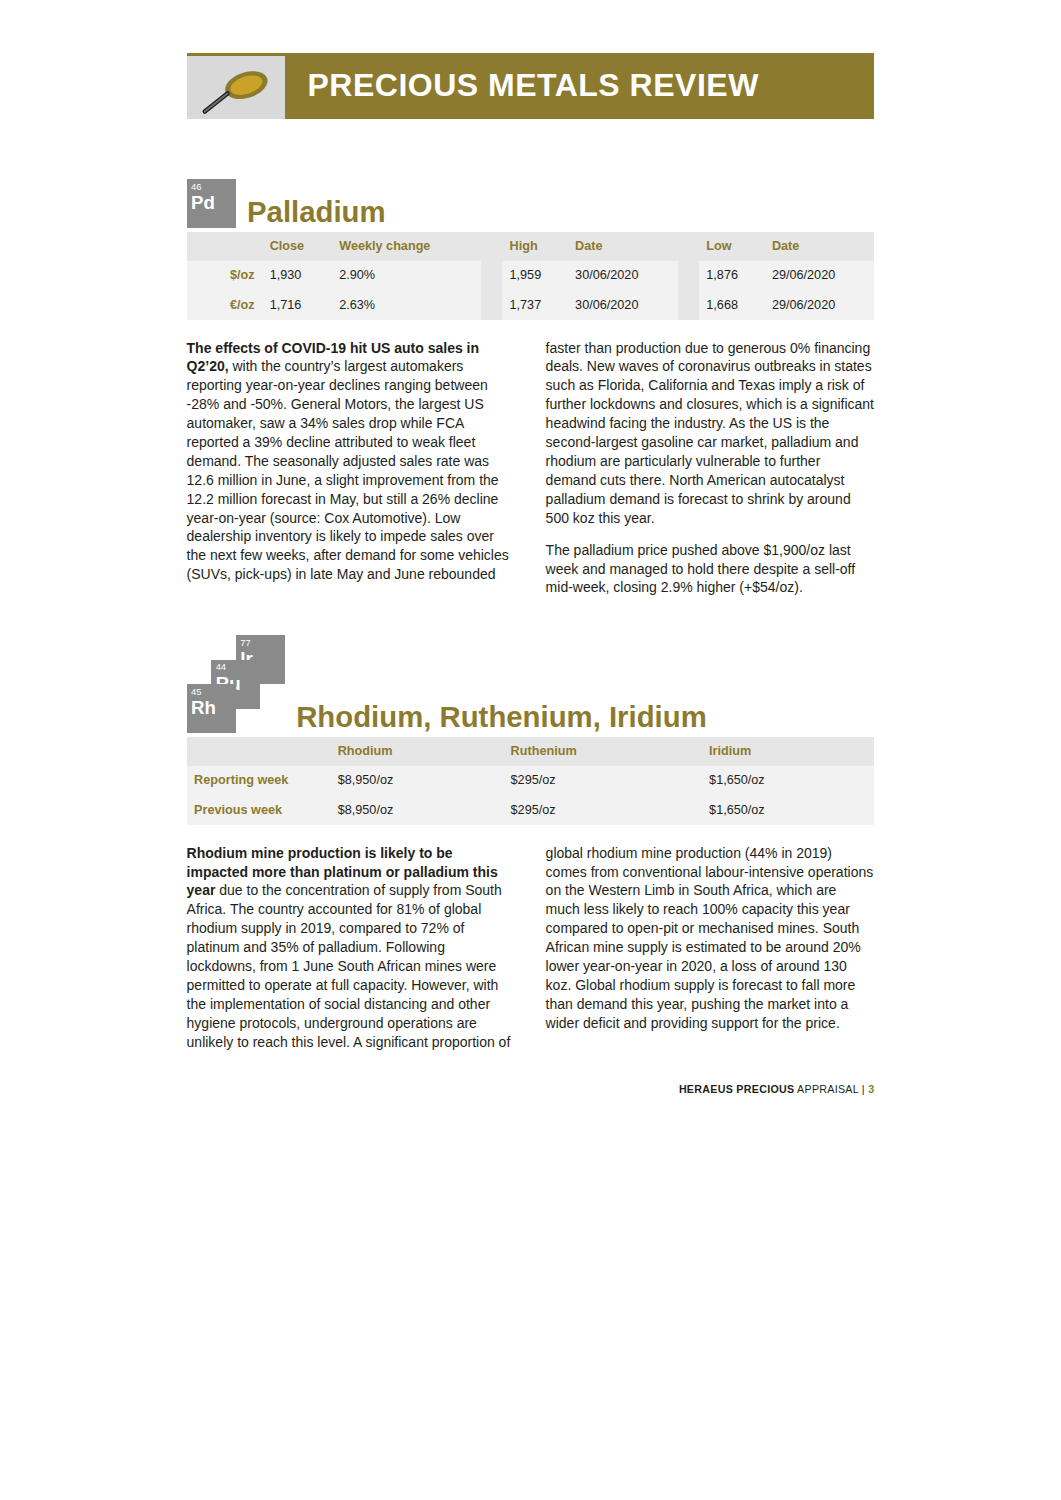Precious Metals Review
46 Pd
Palladium
| | Close | Weekly change | | High | Date | | Low | Date |
| --- | --- | --- | --- | --- | --- | --- | --- | --- |
| $/oz | 1,930 | 2.90% | | 1,959 | 30/06/2020 | | 1,876 | 29/06/2020 |
| €/oz | 1,716 | 2.63% | | 1,737 | 30/06/2020 | | 1,668 | 29/06/2020 |
The effects of COVID-19 hit US auto sales in Q2’20, with the country’s largest automakers reporting year-on-year declines ranging between -28% and -50%. General Motors, the largest US automaker, saw a 34% sales drop while FCA reported a 39% decline attributed to weak fleet demand. The seasonally adjusted sales rate was 12.6 million in June, a slight improvement from the 12.2 million forecast in May, but still a 26% decline year-on-year (source: Cox Automotive). Low dealership inventory is likely to impede sales over the next few weeks, after demand for some vehicles (SUVs, pick-ups) in late May and June rebounded faster than production due to generous 0% financing deals. New waves of coronavirus outbreaks in states such as Florida, California and Texas imply a risk of further lockdowns and closures, which is a significant headwind facing the industry. As the US is the second-largest gasoline car market, palladium and rhodium are particularly vulnerable to further demand cuts there. North American autocatalyst palladium demand is forecast to shrink by around 500 koz this year.
The palladium price pushed above $1,900/oz last week and managed to hold there despite a sell-off mid-week, closing 2.9% higher (+$54/oz).
77 Ir
44 Ru
45 Rh
Rhodium, Ruthenium, Iridium
| | Rhodium | Ruthenium | Iridium |
| --- | --- | --- | --- |
| Reporting week | $8,950/oz | $295/oz | $1,650/oz |
| Previous week | $8,950/oz | $295/oz | $1,650/oz |
Rhodium mine production is likely to be impacted more than platinum or palladium this year due to the concentration of supply from South Africa. The country accounted for 81% of global rhodium supply in 2019, compared to 72% of platinum and 35% of palladium. Following lockdowns, from 1 June South African mines were permitted to operate at full capacity. However, with the implementation of social distancing and other hygiene protocols, underground operations are unlikely to reach this level. A significant proportion of global rhodium mine production (44% in 2019) comes from conventional labour-intensive operations on the Western Limb in South Africa, which are much less likely to reach 100% capacity this year compared to open-pit or mechanised mines. South African mine supply is estimated to be around 20% lower year-on-year in 2020, a loss of around 130 koz. Global rhodium supply is forecast to fall more than demand this year, pushing the market into a wider deficit and providing support for the price.
HERAEUS PRECIOUS APPRAISAL | 3